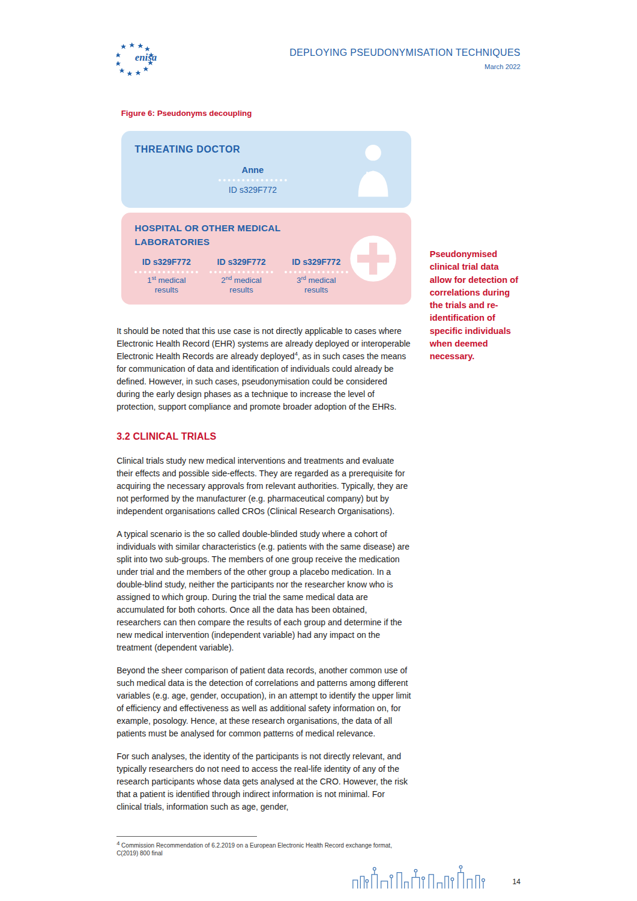enisa
DEPLOYING PSEUDONYMISATION TECHNIQUES
March 2022
Figure 6: Pseudonyms decoupling
THREATING DOCTOR
Anne
ID s329F772
HOSPITAL OR OTHER MEDICAL LABORATORIES
ID s329F772
1st medical
results
ID s329F772
2nd medical
results
ID s329F772
3rd medical
results
It should be noted that this use case is not directly applicable to cases where Electronic Health Record (EHR) systems are already deployed or interoperable Electronic Health Records are already deployed4, as in such cases the means for communication of data and identification of individuals could already be defined. However, in such cases, pseudonymisation could be considered during the early design phases as a technique to increase the level of protection, support compliance and promote broader adoption of the EHRs.
3.2 CLINICAL TRIALS
Clinical trials study new medical interventions and treatments and evaluate their effects and possible side-effects. They are regarded as a prerequisite for acquiring the necessary approvals from relevant authorities. Typically, they are not performed by the manufacturer (e.g. pharmaceutical company) but by independent organisations called CROs (Clinical Research Organisations).
A typical scenario is the so called double-blinded study where a cohort of individuals with similar characteristics (e.g. patients with the same disease) are split into two sub-groups. The members of one group receive the medication under trial and the members of the other group a placebo medication. In a double-blind study, neither the participants nor the researcher know who is assigned to which group. During the trial the same medical data are accumulated for both cohorts. Once all the data has been obtained, researchers can then compare the results of each group and determine if the new medical intervention (independent variable) had any impact on the treatment (dependent variable).
Beyond the sheer comparison of patient data records, another common use of such medical data is the detection of correlations and patterns among different variables (e.g. age, gender, occupation), in an attempt to identify the upper limit of efficiency and effectiveness as well as additional safety information on, for example, posology. Hence, at these research organisations, the data of all patients must be analysed for common patterns of medical relevance.
For such analyses, the identity of the participants is not directly relevant, and typically researchers do not need to access the real-life identity of any of the research participants whose data gets analysed at the CRO. However, the risk that a patient is identified through indirect information is not minimal. For clinical trials, information such as age, gender,
4 Commission Recommendation of 6.2.2019 on a European Electronic Health Record exchange format, C(2019) 800 final
Pseudonymised clinical trial data allow for detection of correlations during the trials and re-identification of specific individuals when deemed necessary.
14